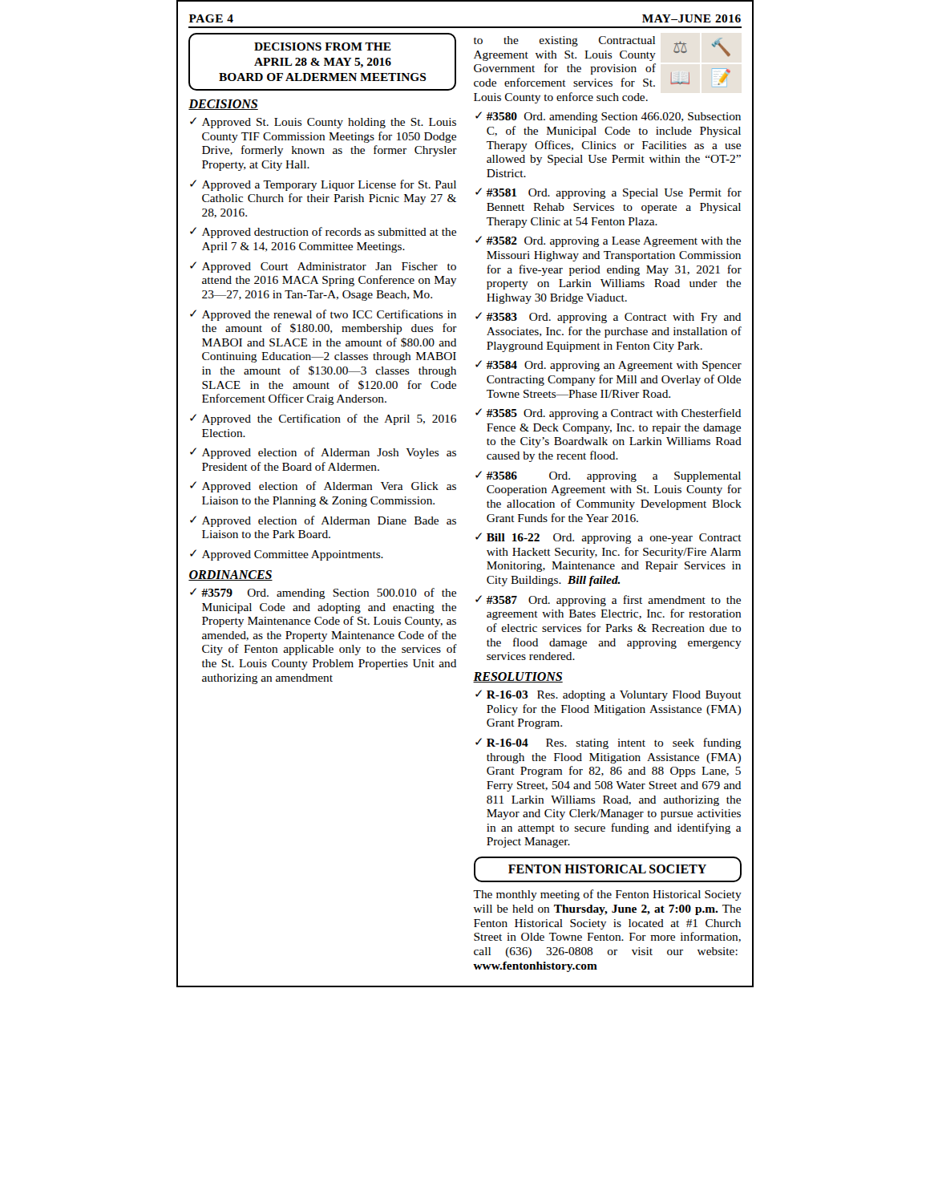PAGE 4 MAY–JUNE 2016
DECISIONS FROM THE
APRIL 28 & MAY 5, 2016
BOARD OF ALDERMEN MEETINGS
DECISIONS
Approved St. Louis County holding the St. Louis County TIF Commission Meetings for 1050 Dodge Drive, formerly known as the former Chrysler Property, at City Hall.
Approved a Temporary Liquor License for St. Paul Catholic Church for their Parish Picnic May 27 & 28, 2016.
Approved destruction of records as submitted at the April 7 & 14, 2016 Committee Meetings.
Approved Court Administrator Jan Fischer to attend the 2016 MACA Spring Conference on May 23—27, 2016 in Tan-Tar-A, Osage Beach, Mo.
Approved the renewal of two ICC Certifications in the amount of $180.00, membership dues for MABOI and SLACE in the amount of $80.00 and Continuing Education—2 classes through MABOI in the amount of $130.00—3 classes through SLACE in the amount of $120.00 for Code Enforcement Officer Craig Anderson.
Approved the Certification of the April 5, 2016 Election.
Approved election of Alderman Josh Voyles as President of the Board of Aldermen.
Approved election of Alderman Vera Glick as Liaison to the Planning & Zoning Commission.
Approved election of Alderman Diane Bade as Liaison to the Park Board.
Approved Committee Appointments.
ORDINANCES
#3579 Ord. amending Section 500.010 of the Municipal Code and adopting and enacting the Property Maintenance Code of St. Louis County, as amended, as the Property Maintenance Code of the City of Fenton applicable only to the services of the St. Louis County Problem Properties Unit and authorizing an amendment
⚖
🔨
📖
📝
to the existing Contractual Agreement with St. Louis County Government for the provision of code enforcement services for St. Louis County to enforce such code.
#3580 Ord. amending Section 466.020, Subsection C, of the Municipal Code to include Physical Therapy Offices, Clinics or Facilities as a use allowed by Special Use Permit within the “OT-2” District.
#3581 Ord. approving a Special Use Permit for Bennett Rehab Services to operate a Physical Therapy Clinic at 54 Fenton Plaza.
#3582 Ord. approving a Lease Agreement with the Missouri Highway and Transportation Commission for a five-year period ending May 31, 2021 for property on Larkin Williams Road under the Highway 30 Bridge Viaduct.
#3583 Ord. approving a Contract with Fry and Associates, Inc. for the purchase and installation of Playground Equipment in Fenton City Park.
#3584 Ord. approving an Agreement with Spencer Contracting Company for Mill and Overlay of Olde Towne Streets—Phase II/River Road.
#3585 Ord. approving a Contract with Chesterfield Fence & Deck Company, Inc. to repair the damage to the City’s Boardwalk on Larkin Williams Road caused by the recent flood.
#3586 Ord. approving a Supplemental Cooperation Agreement with St. Louis County for the allocation of Community Development Block Grant Funds for the Year 2016.
Bill 16-22 Ord. approving a one-year Contract with Hackett Security, Inc. for Security/Fire Alarm Monitoring, Maintenance and Repair Services in City Buildings. Bill failed.
#3587 Ord. approving a first amendment to the agreement with Bates Electric, Inc. for restoration of electric services for Parks & Recreation due to the flood damage and approving emergency services rendered.
RESOLUTIONS
R-16-03 Res. adopting a Voluntary Flood Buyout Policy for the Flood Mitigation Assistance (FMA) Grant Program.
R-16-04 Res. stating intent to seek funding through the Flood Mitigation Assistance (FMA) Grant Program for 82, 86 and 88 Opps Lane, 5 Ferry Street, 504 and 508 Water Street and 679 and 811 Larkin Williams Road, and authorizing the Mayor and City Clerk/Manager to pursue activities in an attempt to secure funding and identifying a Project Manager.
FENTON HISTORICAL SOCIETY
The monthly meeting of the Fenton Historical Society will be held on Thursday, June 2, at 7:00 p.m. The Fenton Historical Society is located at #1 Church Street in Olde Towne Fenton. For more information, call (636) 326-0808 or visit our website: www.fentonhistory.com